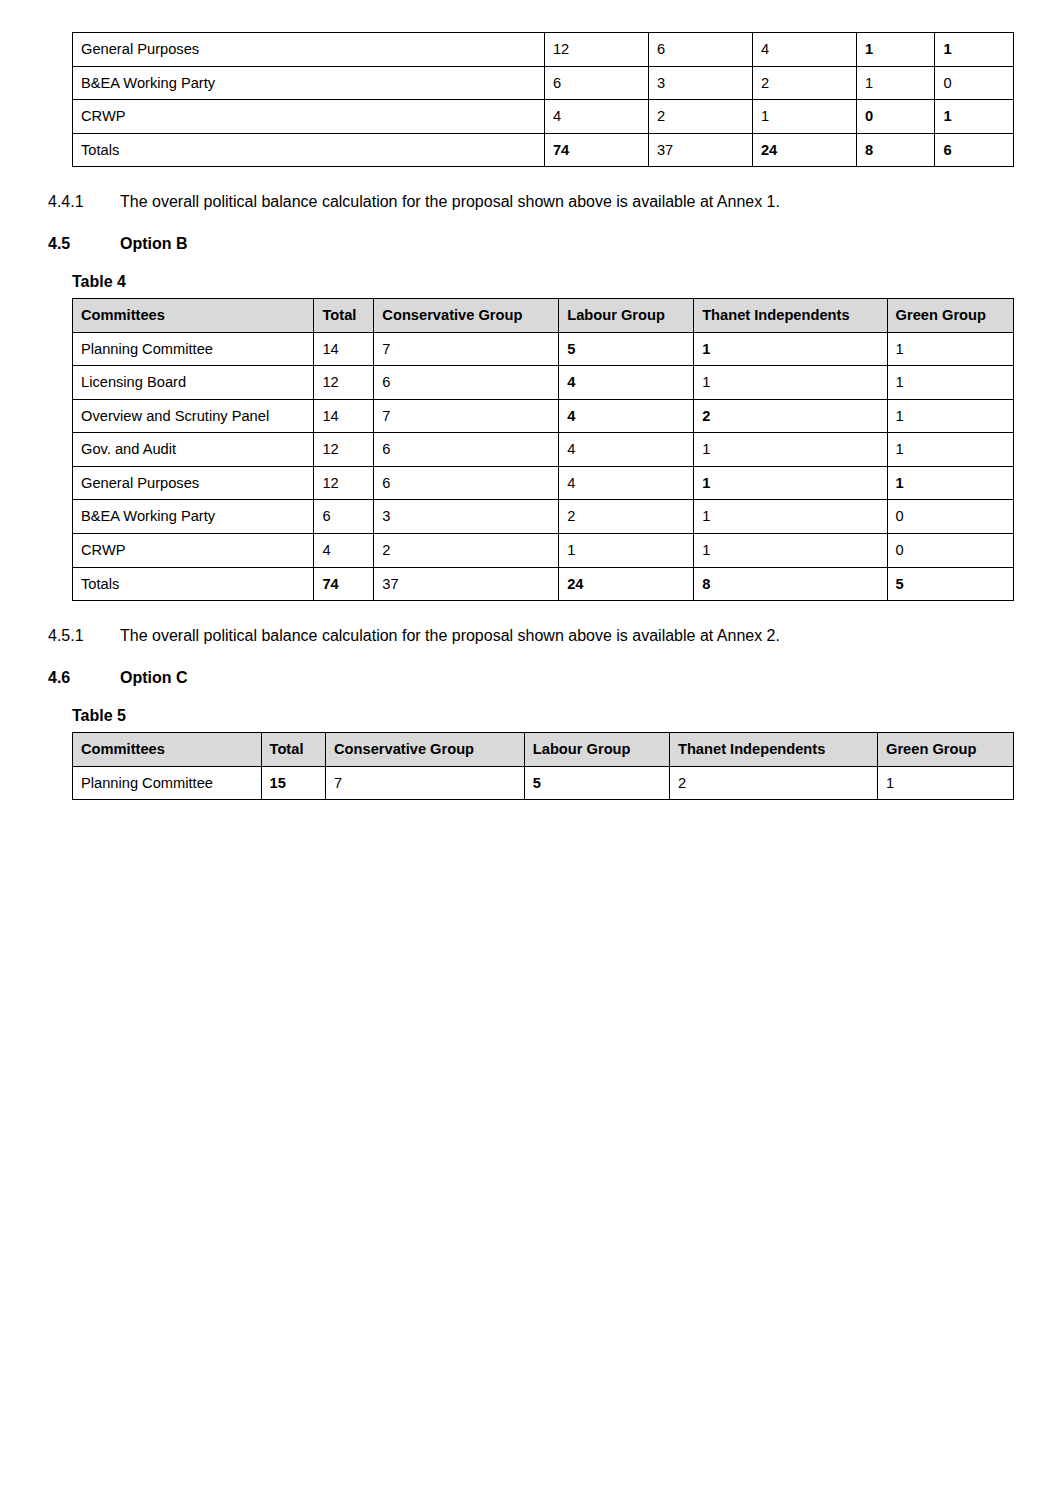| General Purposes | 12 | 6 | 4 | 1 | 1 |
| B&EA Working Party | 6 | 3 | 2 | 1 | 0 |
| CRWP | 4 | 2 | 1 | 0 | 1 |
| Totals | 74 | 37 | 24 | 8 | 6 |
4.4.1
The overall political balance calculation for the proposal shown above is available at Annex 1.
4.5
Option B
Table 4
| Committees | Total | Conservative Group | Labour Group | Thanet Independents | Green Group |
| --- | --- | --- | --- | --- | --- |
| Planning Committee | 14 | 7 | 5 | 1 | 1 |
| Licensing Board | 12 | 6 | 4 | 1 | 1 |
| Overview and Scrutiny Panel | 14 | 7 | 4 | 2 | 1 |
| Gov. and Audit | 12 | 6 | 4 | 1 | 1 |
| General Purposes | 12 | 6 | 4 | 1 | 1 |
| B&EA Working Party | 6 | 3 | 2 | 1 | 0 |
| CRWP | 4 | 2 | 1 | 1 | 0 |
| Totals | 74 | 37 | 24 | 8 | 5 |
4.5.1
The overall political balance calculation for the proposal shown above is available at Annex 2.
4.6
Option C
Table 5
| Committees | Total | Conservative Group | Labour Group | Thanet Independents | Green Group |
| --- | --- | --- | --- | --- | --- |
| Planning Committee | 15 | 7 | 5 | 2 | 1 |